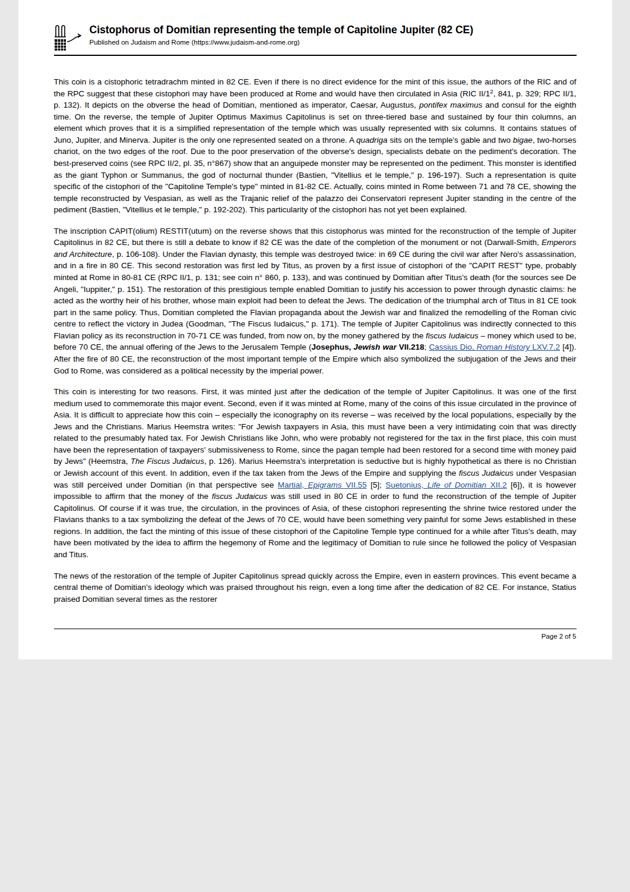Cistophorus of Domitian representing the temple of Capitoline Jupiter (82 CE)
Published on Judaism and Rome (https://www.judaism-and-rome.org)
This coin is a cistophoric tetradrachm minted in 82 CE. Even if there is no direct evidence for the mint of this issue, the authors of the RIC and of the RPC suggest that these cistophori may have been produced at Rome and would have then circulated in Asia (RIC II/12, 841, p. 329; RPC II/1, p. 132). It depicts on the obverse the head of Domitian, mentioned as imperator, Caesar, Augustus, pontifex maximus and consul for the eighth time. On the reverse, the temple of Jupiter Optimus Maximus Capitolinus is set on three-tiered base and sustained by four thin columns, an element which proves that it is a simplified representation of the temple which was usually represented with six columns. It contains statues of Juno, Jupiter, and Minerva. Jupiter is the only one represented seated on a throne. A quadriga sits on the temple's gable and two bigae, two-horses chariot, on the two edges of the roof. Due to the poor preservation of the obverse's design, specialists debate on the pediment's decoration. The best-preserved coins (see RPC II/2, pl. 35, n°867) show that an anguipede monster may be represented on the pediment. This monster is identified as the giant Typhon or Summanus, the god of nocturnal thunder (Bastien, "Vitellius et le temple," p. 196-197). Such a representation is quite specific of the cistophori of the "Capitoline Temple's type" minted in 81-82 CE. Actually, coins minted in Rome between 71 and 78 CE, showing the temple reconstructed by Vespasian, as well as the Trajanic relief of the palazzo dei Conservatori represent Jupiter standing in the centre of the pediment (Bastien, "Vitellius et le temple," p. 192-202). This particularity of the cistophori has not yet been explained.
The inscription CAPIT(olium) RESTIT(utum) on the reverse shows that this cistophorus was minted for the reconstruction of the temple of Jupiter Capitolinus in 82 CE, but there is still a debate to know if 82 CE was the date of the completion of the monument or not (Darwall-Smith, Emperors and Architecture, p. 106-108). Under the Flavian dynasty, this temple was destroyed twice: in 69 CE during the civil war after Nero's assassination, and in a fire in 80 CE. This second restoration was first led by Titus, as proven by a first issue of cistophori of the "CAPIT REST" type, probably minted at Rome in 80-81 CE (RPC II/1, p. 131; see coin n° 860, p. 133), and was continued by Domitian after Titus's death (for the sources see De Angeli, "Iuppiter," p. 151). The restoration of this prestigious temple enabled Domitian to justify his accession to power through dynastic claims: he acted as the worthy heir of his brother, whose main exploit had been to defeat the Jews. The dedication of the triumphal arch of Titus in 81 CE took part in the same policy. Thus, Domitian completed the Flavian propaganda about the Jewish war and finalized the remodelling of the Roman civic centre to reflect the victory in Judea (Goodman, "The Fiscus Iudaicus," p. 171). The temple of Jupiter Capitolinus was indirectly connected to this Flavian policy as its reconstruction in 70-71 CE was funded, from now on, by the money gathered by the fiscus Iudaicus – money which used to be, before 70 CE, the annual offering of the Jews to the Jerusalem Temple (Josephus, Jewish war VII.218; Cassius Dio, Roman History LXV.7.2 [4]). After the fire of 80 CE, the reconstruction of the most important temple of the Empire which also symbolized the subjugation of the Jews and their God to Rome, was considered as a political necessity by the imperial power.
This coin is interesting for two reasons. First, it was minted just after the dedication of the temple of Jupiter Capitolinus. It was one of the first medium used to commemorate this major event. Second, even if it was minted at Rome, many of the coins of this issue circulated in the province of Asia. It is difficult to appreciate how this coin – especially the iconography on its reverse – was received by the local populations, especially by the Jews and the Christians. Marius Heemstra writes: "For Jewish taxpayers in Asia, this must have been a very intimidating coin that was directly related to the presumably hated tax. For Jewish Christians like John, who were probably not registered for the tax in the first place, this coin must have been the representation of taxpayers' submissiveness to Rome, since the pagan temple had been restored for a second time with money paid by Jews" (Heemstra, The Fiscus Judaicus, p. 126). Marius Heemstra's interpretation is seductive but is highly hypothetical as there is no Christian or Jewish account of this event. In addition, even if the tax taken from the Jews of the Empire and supplying the fiscus Judaicus under Vespasian was still perceived under Domitian (in that perspective see Martial, Epigrams VII.55 [5]; Suetonius, Life of Domitian XII.2 [6]), it is however impossible to affirm that the money of the fiscus Judaicus was still used in 80 CE in order to fund the reconstruction of the temple of Jupiter Capitolinus. Of course if it was true, the circulation, in the provinces of Asia, of these cistophori representing the shrine twice restored under the Flavians thanks to a tax symbolizing the defeat of the Jews of 70 CE, would have been something very painful for some Jews established in these regions. In addition, the fact the minting of this issue of these cistophori of the Capitoline Temple type continued for a while after Titus's death, may have been motivated by the idea to affirm the hegemony of Rome and the legitimacy of Domitian to rule since he followed the policy of Vespasian and Titus.
The news of the restoration of the temple of Jupiter Capitolinus spread quickly across the Empire, even in eastern provinces. This event became a central theme of Domitian's ideology which was praised throughout his reign, even a long time after the dedication of 82 CE. For instance, Statius praised Domitian several times as the restorer
Page 2 of 5